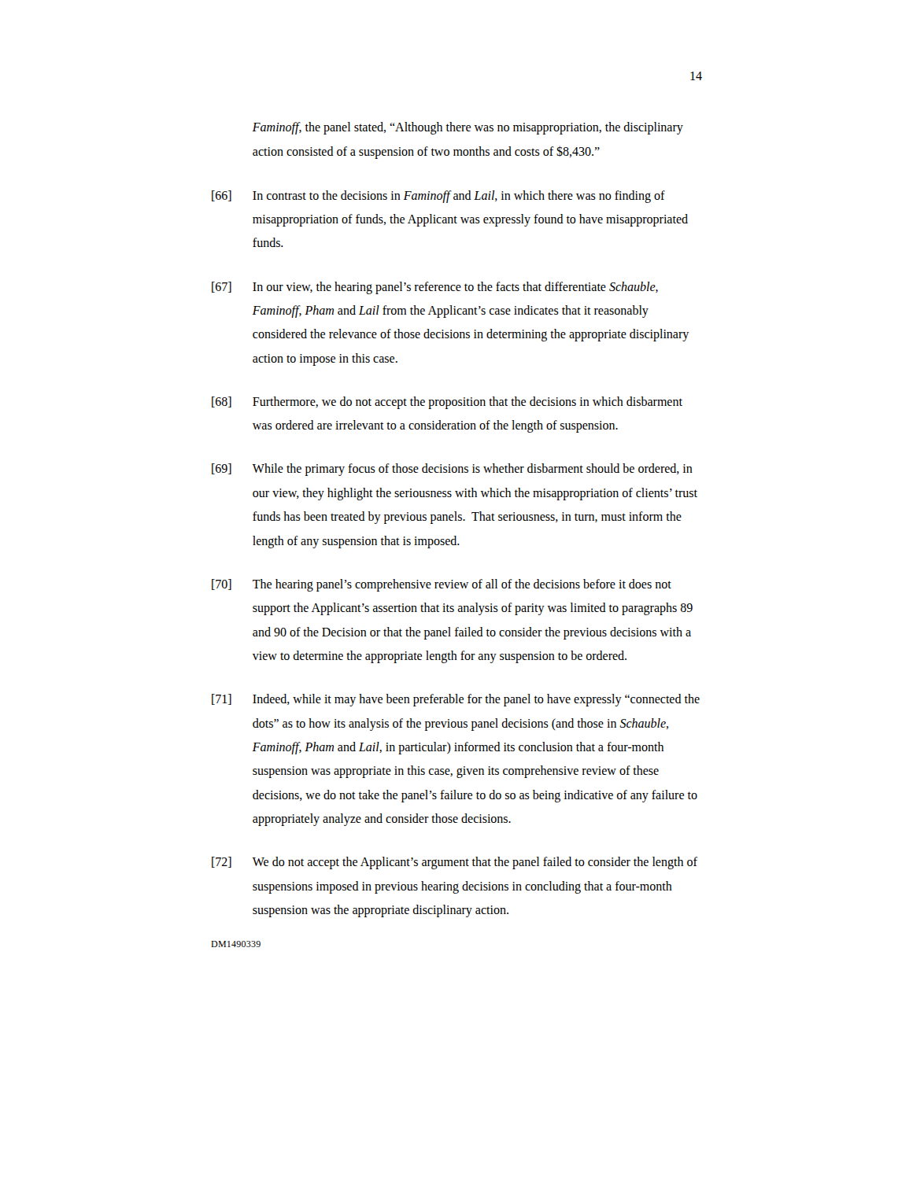14
Faminoff, the panel stated, “Although there was no misappropriation, the disciplinary action consisted of a suspension of two months and costs of $8,430.”
[66]
In contrast to the decisions in Faminoff and Lail, in which there was no finding of misappropriation of funds, the Applicant was expressly found to have misappropriated funds.
[67]
In our view, the hearing panel’s reference to the facts that differentiate Schauble, Faminoff, Pham and Lail from the Applicant’s case indicates that it reasonably considered the relevance of those decisions in determining the appropriate disciplinary action to impose in this case.
[68]
Furthermore, we do not accept the proposition that the decisions in which disbarment was ordered are irrelevant to a consideration of the length of suspension.
[69]
While the primary focus of those decisions is whether disbarment should be ordered, in our view, they highlight the seriousness with which the misappropriation of clients’ trust funds has been treated by previous panels. That seriousness, in turn, must inform the length of any suspension that is imposed.
[70]
The hearing panel’s comprehensive review of all of the decisions before it does not support the Applicant’s assertion that its analysis of parity was limited to paragraphs 89 and 90 of the Decision or that the panel failed to consider the previous decisions with a view to determine the appropriate length for any suspension to be ordered.
[71]
Indeed, while it may have been preferable for the panel to have expressly “connected the dots” as to how its analysis of the previous panel decisions (and those in Schauble, Faminoff, Pham and Lail, in particular) informed its conclusion that a four-month suspension was appropriate in this case, given its comprehensive review of these decisions, we do not take the panel’s failure to do so as being indicative of any failure to appropriately analyze and consider those decisions.
[72]
We do not accept the Applicant’s argument that the panel failed to consider the length of suspensions imposed in previous hearing decisions in concluding that a four-month suspension was the appropriate disciplinary action.
DM1490339